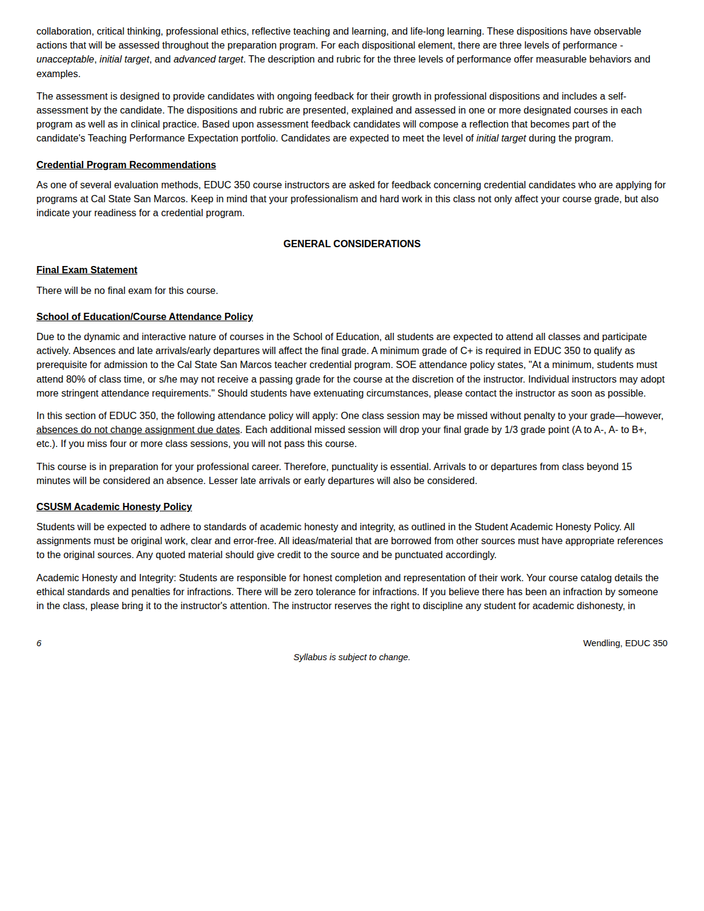collaboration, critical thinking, professional ethics, reflective teaching and learning, and life-long learning. These dispositions have observable actions that will be assessed throughout the preparation program. For each dispositional element, there are three levels of performance - unacceptable, initial target, and advanced target. The description and rubric for the three levels of performance offer measurable behaviors and examples.
The assessment is designed to provide candidates with ongoing feedback for their growth in professional dispositions and includes a self-assessment by the candidate. The dispositions and rubric are presented, explained and assessed in one or more designated courses in each program as well as in clinical practice. Based upon assessment feedback candidates will compose a reflection that becomes part of the candidate's Teaching Performance Expectation portfolio. Candidates are expected to meet the level of initial target during the program.
Credential Program Recommendations
As one of several evaluation methods, EDUC 350 course instructors are asked for feedback concerning credential candidates who are applying for programs at Cal State San Marcos. Keep in mind that your professionalism and hard work in this class not only affect your course grade, but also indicate your readiness for a credential program.
GENERAL CONSIDERATIONS
Final Exam Statement
There will be no final exam for this course.
School of Education/Course Attendance Policy
Due to the dynamic and interactive nature of courses in the School of Education, all students are expected to attend all classes and participate actively. Absences and late arrivals/early departures will affect the final grade. A minimum grade of C+ is required in EDUC 350 to qualify as prerequisite for admission to the Cal State San Marcos teacher credential program. SOE attendance policy states, "At a minimum, students must attend 80% of class time, or s/he may not receive a passing grade for the course at the discretion of the instructor. Individual instructors may adopt more stringent attendance requirements." Should students have extenuating circumstances, please contact the instructor as soon as possible.
In this section of EDUC 350, the following attendance policy will apply: One class session may be missed without penalty to your grade—however, absences do not change assignment due dates. Each additional missed session will drop your final grade by 1/3 grade point (A to A-, A- to B+, etc.). If you miss four or more class sessions, you will not pass this course.
This course is in preparation for your professional career. Therefore, punctuality is essential. Arrivals to or departures from class beyond 15 minutes will be considered an absence. Lesser late arrivals or early departures will also be considered.
CSUSM Academic Honesty Policy
Students will be expected to adhere to standards of academic honesty and integrity, as outlined in the Student Academic Honesty Policy. All assignments must be original work, clear and error-free. All ideas/material that are borrowed from other sources must have appropriate references to the original sources. Any quoted material should give credit to the source and be punctuated accordingly.
Academic Honesty and Integrity: Students are responsible for honest completion and representation of their work. Your course catalog details the ethical standards and penalties for infractions. There will be zero tolerance for infractions. If you believe there has been an infraction by someone in the class, please bring it to the instructor's attention. The instructor reserves the right to discipline any student for academic dishonesty, in
6 Wendling, EDUC 350
Syllabus is subject to change.